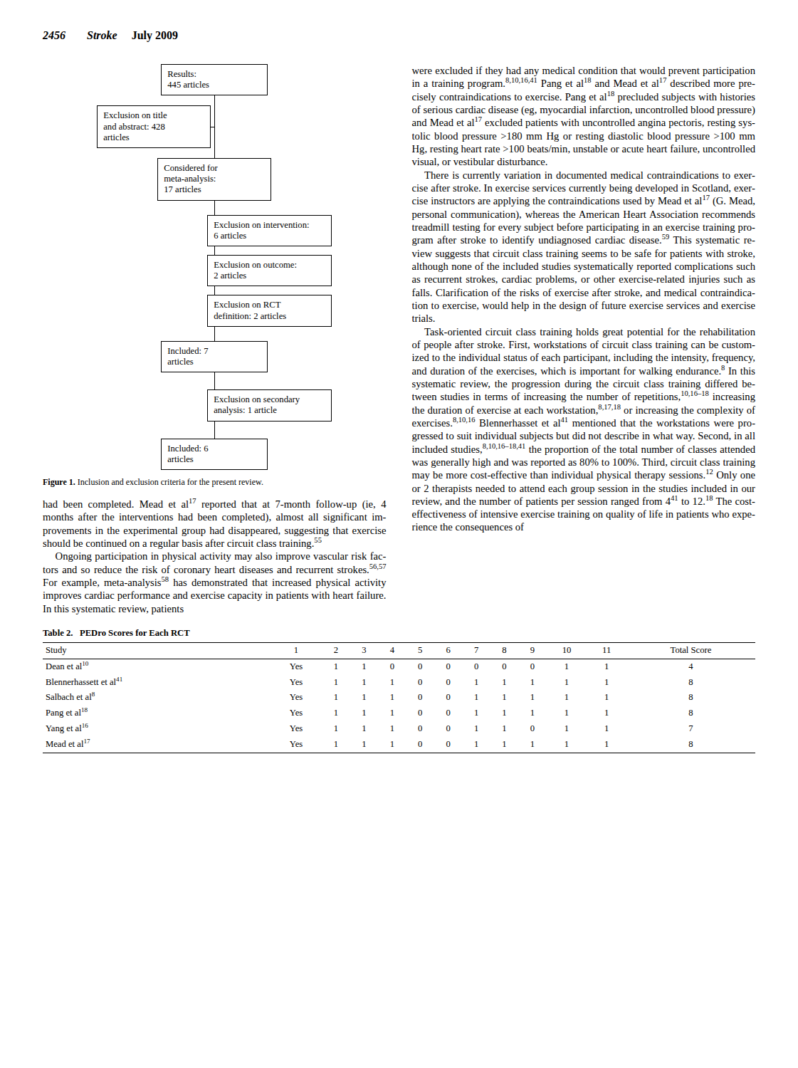2456 Stroke July 2009
Results:
445 articles
Exclusion on title
and abstract: 428
articles
Considered for
meta-analysis:
17 articles
Exclusion on intervention:
6 articles
Exclusion on outcome:
2 articles
Exclusion on RCT
definition: 2 articles
Included: 7
articles
Exclusion on secondary
analysis: 1 article
Included: 6
articles
Figure 1. Inclusion and exclusion criteria for the present review.
had been completed. Mead et al17 reported that at 7-month follow-up (ie, 4 months after the interventions had been completed), almost all significant improvements in the experimental group had disappeared, suggesting that exercise should be continued on a regular basis after circuit class training.55
Ongoing participation in physical activity may also improve vascular risk factors and so reduce the risk of coronary heart diseases and recurrent strokes.56,57 For example, meta-analysis58 has demonstrated that increased physical activity improves cardiac performance and exercise capacity in patients with heart failure. In this systematic review, patients
were excluded if they had any medical condition that would prevent participation in a training program.8,10,16,41 Pang et al18 and Mead et al17 described more precisely contraindications to exercise. Pang et al18 precluded subjects with histories of serious cardiac disease (eg, myocardial infarction, uncontrolled blood pressure) and Mead et al17 excluded patients with uncontrolled angina pectoris, resting systolic blood pressure >180 mm Hg or resting diastolic blood pressure >100 mm Hg, resting heart rate >100 beats/min, unstable or acute heart failure, uncontrolled visual, or vestibular disturbance.
There is currently variation in documented medical contraindications to exercise after stroke. In exercise services currently being developed in Scotland, exercise instructors are applying the contraindications used by Mead et al17 (G. Mead, personal communication), whereas the American Heart Association recommends treadmill testing for every subject before participating in an exercise training program after stroke to identify undiagnosed cardiac disease.59 This systematic review suggests that circuit class training seems to be safe for patients with stroke, although none of the included studies systematically reported complications such as recurrent strokes, cardiac problems, or other exercise-related injuries such as falls. Clarification of the risks of exercise after stroke, and medical contraindication to exercise, would help in the design of future exercise services and exercise trials.
Task-oriented circuit class training holds great potential for the rehabilitation of people after stroke. First, workstations of circuit class training can be customized to the individual status of each participant, including the intensity, frequency, and duration of the exercises, which is important for walking endurance.8 In this systematic review, the progression during the circuit class training differed between studies in terms of increasing the number of repetitions,10,16–18 increasing the duration of exercise at each workstation,8,17,18 or increasing the complexity of exercises.8,10,16 Blennerhasset et al41 mentioned that the workstations were progressed to suit individual subjects but did not describe in what way. Second, in all included studies,8,10,16–18,41 the proportion of the total number of classes attended was generally high and was reported as 80% to 100%. Third, circuit class training may be more cost-effective than individual physical therapy sessions.12 Only one or 2 therapists needed to attend each group session in the studies included in our review, and the number of patients per session ranged from 441 to 12.18 The cost-effectiveness of intensive exercise training on quality of life in patients who experience the consequences of
Table 2. PEDro Scores for Each RCT
| Study | 1 | 2 | 3 | 4 | 5 | 6 | 7 | 8 | 9 | 10 | 11 | Total Score |
| --- | --- | --- | --- | --- | --- | --- | --- | --- | --- | --- | --- | --- |
| Dean et al 10 | Yes | 1 | 1 | 0 | 0 | 0 | 0 | 0 | 0 | 1 | 1 | 4 |
| Blennerhassett et al 41 | Yes | 1 | 1 | 1 | 0 | 0 | 1 | 1 | 1 | 1 | 1 | 8 |
| Salbach et al 8 | Yes | 1 | 1 | 1 | 0 | 0 | 1 | 1 | 1 | 1 | 1 | 8 |
| Pang et al 18 | Yes | 1 | 1 | 1 | 0 | 0 | 1 | 1 | 1 | 1 | 1 | 8 |
| Yang et al 16 | Yes | 1 | 1 | 1 | 0 | 0 | 1 | 1 | 0 | 1 | 1 | 7 |
| Mead et al 17 | Yes | 1 | 1 | 1 | 0 | 0 | 1 | 1 | 1 | 1 | 1 | 8 |